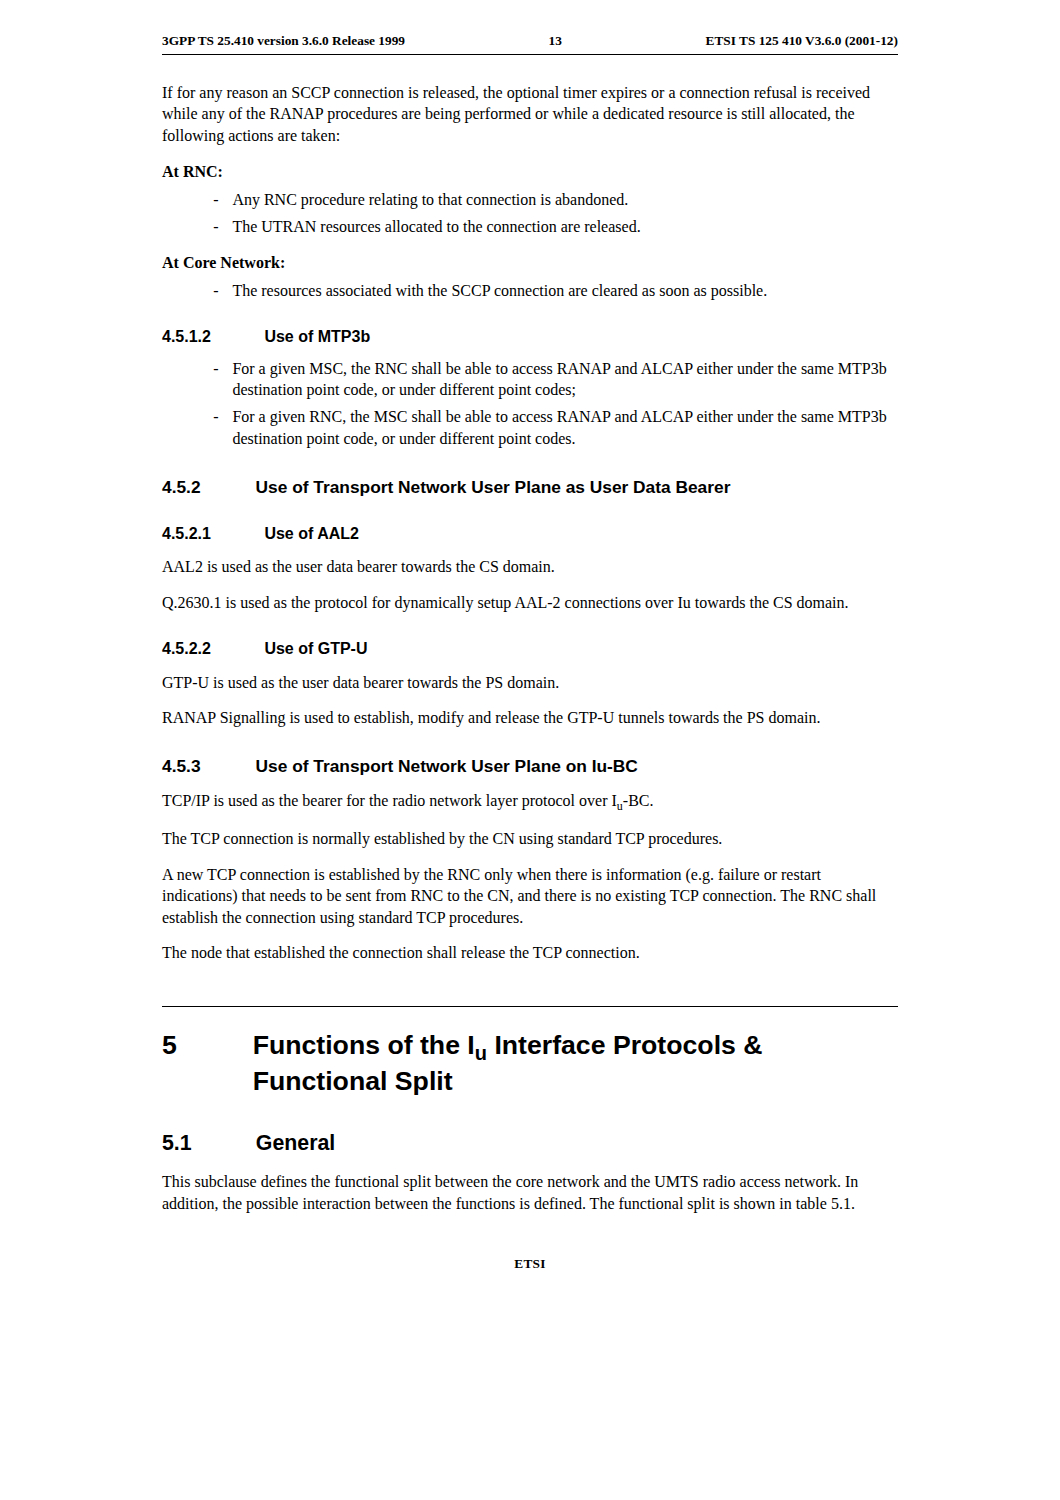3GPP TS 25.410 version 3.6.0 Release 1999 13 ETSI TS 125 410 V3.6.0 (2001-12)
If for any reason an SCCP connection is released, the optional timer expires or a connection refusal is received while any of the RANAP procedures are being performed or while a dedicated resource is still allocated, the following actions are taken:
At RNC:
Any RNC procedure relating to that connection is abandoned.
The UTRAN resources allocated to the connection are released.
At Core Network:
The resources associated with the SCCP connection are cleared as soon as possible.
4.5.1.2 Use of MTP3b
For a given MSC, the RNC shall be able to access RANAP and ALCAP either under the same MTP3b destination point code, or under different point codes;
For a given RNC, the MSC shall be able to access RANAP and ALCAP either under the same MTP3b destination point code, or under different point codes.
4.5.2 Use of Transport Network User Plane as User Data Bearer
4.5.2.1 Use of AAL2
AAL2 is used as the user data bearer towards the CS domain.
Q.2630.1 is used as the protocol for dynamically setup AAL-2 connections over Iu towards the CS domain.
4.5.2.2 Use of GTP-U
GTP-U is used as the user data bearer towards the PS domain.
RANAP Signalling is used to establish, modify and release the GTP-U tunnels towards the PS domain.
4.5.3 Use of Transport Network User Plane on Iu-BC
TCP/IP is used as the bearer for the radio network layer protocol over Iu-BC.
The TCP connection is normally established by the CN using standard TCP procedures.
A new TCP connection is established by the RNC only when there is information (e.g. failure or restart indications) that needs to be sent from RNC to the CN, and there is no existing TCP connection. The RNC shall establish the connection using standard TCP procedures.
The node that established the connection shall release the TCP connection.
5 Functions of the Iu Interface Protocols & Functional Split
5.1 General
This subclause defines the functional split between the core network and the UMTS radio access network. In addition, the possible interaction between the functions is defined. The functional split is shown in table 5.1.
ETSI